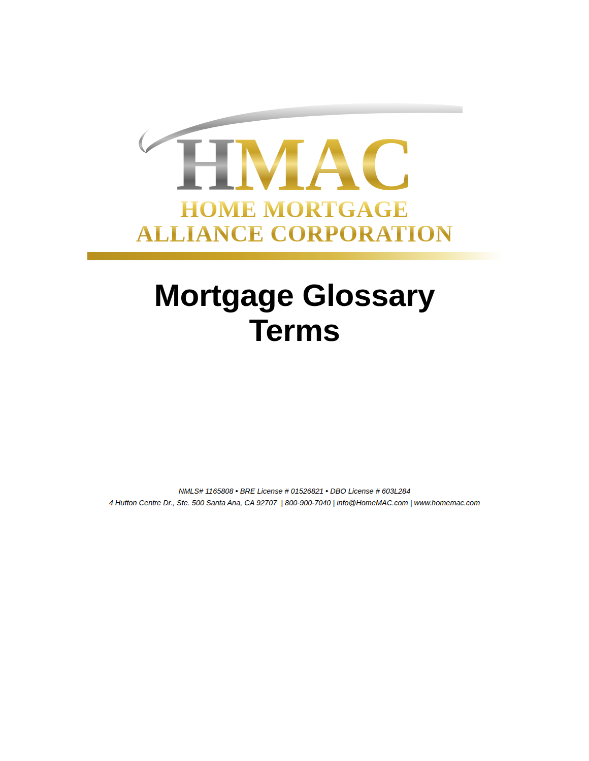HMAC
HOME MORTGAGE
ALLIANCE CORPORATION
Mortgage Glossary
Terms
NMLS# 1165808 • BRE License # 01526821 • DBO License # 603L284
4 Hutton Centre Dr., Ste. 500 Santa Ana, CA 92707 | 800-900-7040 | info@HomeMAC.com | www.homemac.com